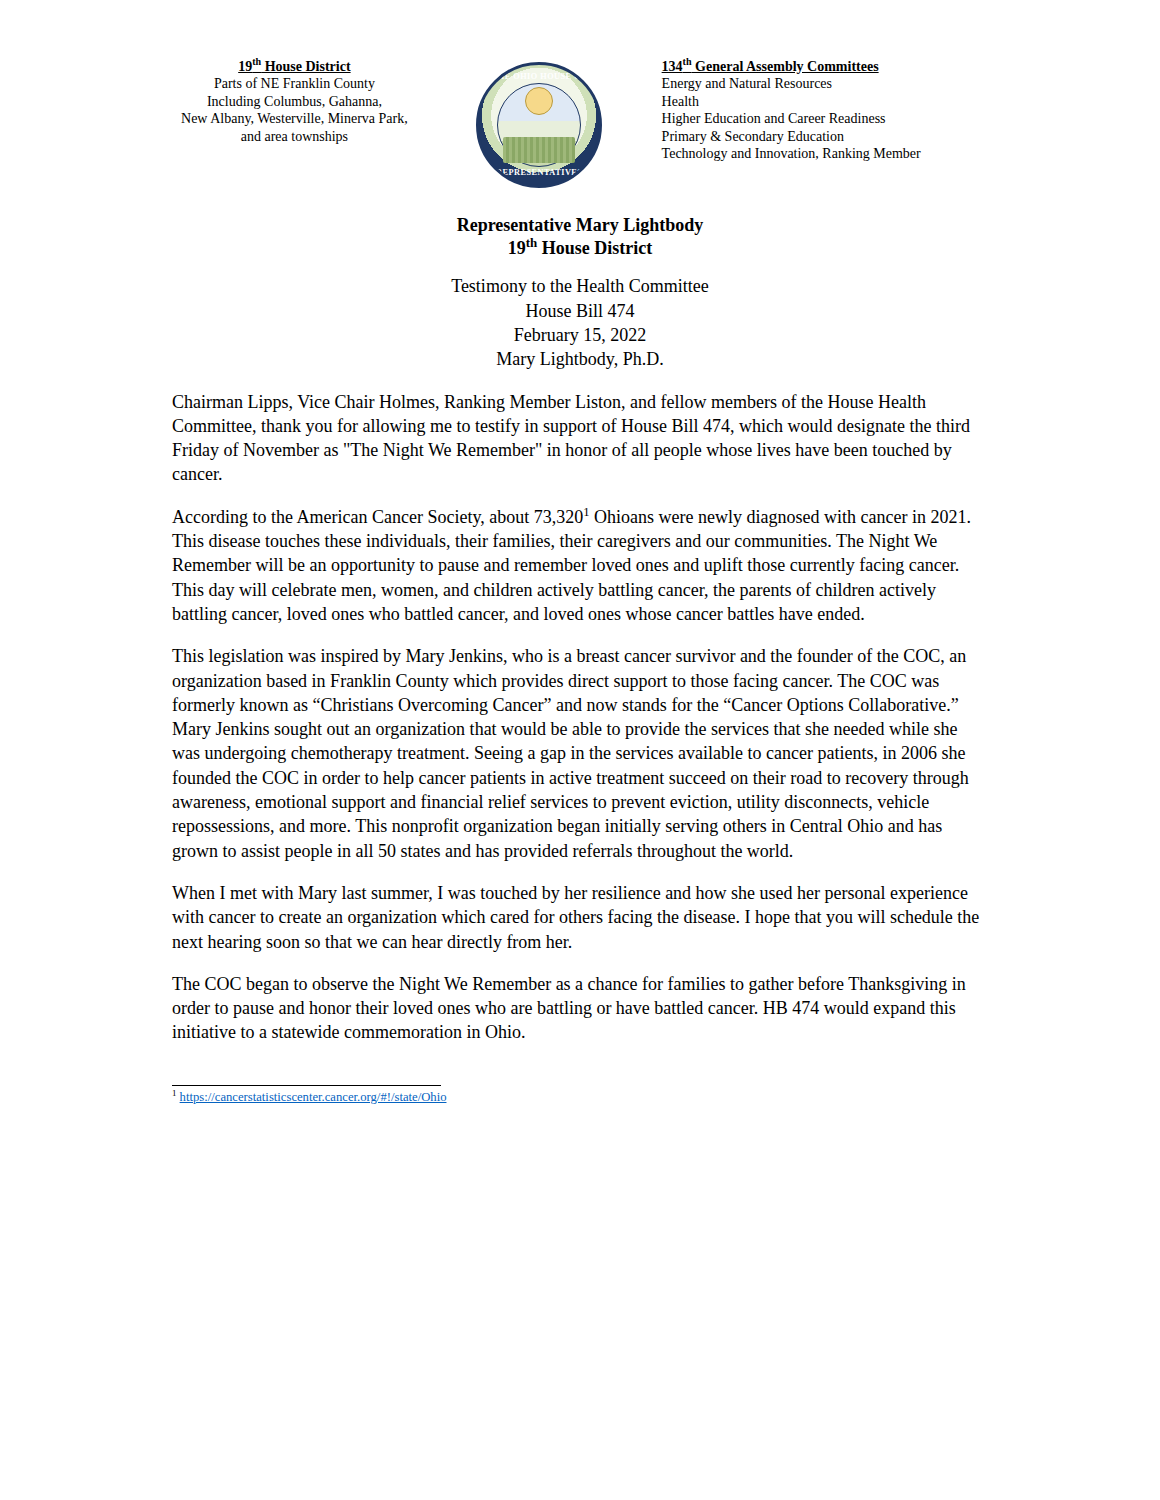19th House District
Parts of NE Franklin County
Including Columbus, Gahanna,
New Albany, Westerville, Minerva Park,
and area townships
THE OHIO HOUSE OF
REPRESENTATIVES
134th General Assembly Committees
Energy and Natural Resources
Health
Higher Education and Career Readiness
Primary & Secondary Education
Technology and Innovation, Ranking Member
Representative Mary Lightbody
19th House District
Testimony to the Health Committee
House Bill 474
February 15, 2022
Mary Lightbody, Ph.D.
Chairman Lipps, Vice Chair Holmes, Ranking Member Liston, and fellow members of the House Health Committee, thank you for allowing me to testify in support of House Bill 474, which would designate the third Friday of November as "The Night We Remember" in honor of all people whose lives have been touched by cancer.
According to the American Cancer Society, about 73,3201 Ohioans were newly diagnosed with cancer in 2021. This disease touches these individuals, their families, their caregivers and our communities. The Night We Remember will be an opportunity to pause and remember loved ones and uplift those currently facing cancer. This day will celebrate men, women, and children actively battling cancer, the parents of children actively battling cancer, loved ones who battled cancer, and loved ones whose cancer battles have ended.
This legislation was inspired by Mary Jenkins, who is a breast cancer survivor and the founder of the COC, an organization based in Franklin County which provides direct support to those facing cancer. The COC was formerly known as “Christians Overcoming Cancer” and now stands for the “Cancer Options Collaborative.” Mary Jenkins sought out an organization that would be able to provide the services that she needed while she was undergoing chemotherapy treatment. Seeing a gap in the services available to cancer patients, in 2006 she founded the COC in order to help cancer patients in active treatment succeed on their road to recovery through awareness, emotional support and financial relief services to prevent eviction, utility disconnects, vehicle repossessions, and more. This nonprofit organization began initially serving others in Central Ohio and has grown to assist people in all 50 states and has provided referrals throughout the world.
When I met with Mary last summer, I was touched by her resilience and how she used her personal experience with cancer to create an organization which cared for others facing the disease. I hope that you will schedule the next hearing soon so that we can hear directly from her.
The COC began to observe the Night We Remember as a chance for families to gather before Thanksgiving in order to pause and honor their loved ones who are battling or have battled cancer. HB 474 would expand this initiative to a statewide commemoration in Ohio.
1 https://cancerstatisticscenter.cancer.org/#!/state/Ohio